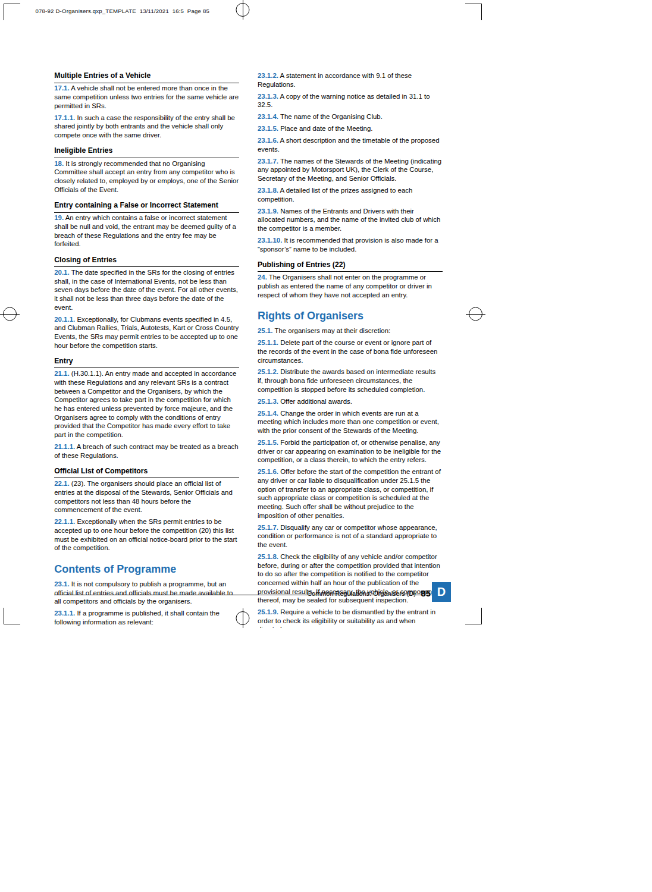078-92 D-Organisers.qxp_TEMPLATE 13/11/2021 16:5 Page 85
Multiple Entries of a Vehicle
17.1. A vehicle shall not be entered more than once in the same competition unless two entries for the same vehicle are permitted in SRs.
17.1.1. In such a case the responsibility of the entry shall be shared jointly by both entrants and the vehicle shall only compete once with the same driver.
Ineligible Entries
18. It is strongly recommended that no Organising Committee shall accept an entry from any competitor who is closely related to, employed by or employs, one of the Senior Officials of the Event.
Entry containing a False or Incorrect Statement
19. An entry which contains a false or incorrect statement shall be null and void, the entrant may be deemed guilty of a breach of these Regulations and the entry fee may be forfeited.
Closing of Entries
20.1. The date specified in the SRs for the closing of entries shall, in the case of International Events, not be less than seven days before the date of the event. For all other events, it shall not be less than three days before the date of the event.
20.1.1. Exceptionally, for Clubmans events specified in 4.5, and Clubman Rallies, Trials, Autotests, Kart or Cross Country Events, the SRs may permit entries to be accepted up to one hour before the competition starts.
Entry
21.1. (H.30.1.1). An entry made and accepted in accordance with these Regulations and any relevant SRs is a contract between a Competitor and the Organisers, by which the Competitor agrees to take part in the competition for which he has entered unless prevented by force majeure, and the Organisers agree to comply with the conditions of entry provided that the Competitor has made every effort to take part in the competition.
21.1.1. A breach of such contract may be treated as a breach of these Regulations.
Official List of Competitors
22.1. (23). The organisers should place an official list of entries at the disposal of the Stewards, Senior Officials and competitors not less than 48 hours before the commencement of the event.
22.1.1. Exceptionally when the SRs permit entries to be accepted up to one hour before the competition (20) this list must be exhibited on an official notice-board prior to the start of the competition.
Contents of Programme
23.1. It is not compulsory to publish a programme, but an official list of entries and officials must be made available to all competitors and officials by the organisers.
23.1.1. If a programme is published, it shall contain the following information as relevant:
23.1.2. A statement in accordance with 9.1 of these Regulations.
23.1.3. A copy of the warning notice as detailed in 31.1 to 32.5.
23.1.4. The name of the Organising Club.
23.1.5. Place and date of the Meeting.
23.1.6. A short description and the timetable of the proposed events.
23.1.7. The names of the Stewards of the Meeting (indicating any appointed by Motorsport UK), the Clerk of the Course, Secretary of the Meeting, and Senior Officials.
23.1.8. A detailed list of the prizes assigned to each competition.
23.1.9. Names of the Entrants and Drivers with their allocated numbers, and the name of the invited club of which the competitor is a member.
23.1.10. It is recommended that provision is also made for a “sponsor’s” name to be included.
Publishing of Entries (22)
24. The Organisers shall not enter on the programme or publish as entered the name of any competitor or driver in respect of whom they have not accepted an entry.
Rights of Organisers
25.1. The organisers may at their discretion:
25.1.1. Delete part of the course or event or ignore part of the records of the event in the case of bona fide unforeseen circumstances.
25.1.2. Distribute the awards based on intermediate results if, through bona fide unforeseen circumstances, the competition is stopped before its scheduled completion.
25.1.3. Offer additional awards.
25.1.4. Change the order in which events are run at a meeting which includes more than one competition or event, with the prior consent of the Stewards of the Meeting.
25.1.5. Forbid the participation of, or otherwise penalise, any driver or car appearing on examination to be ineligible for the competition, or a class therein, to which the entry refers.
25.1.6. Offer before the start of the competition the entrant of any driver or car liable to disqualification under 25.1.5 the option of transfer to an appropriate class, or competition, if such appropriate class or competition is scheduled at the meeting. Such offer shall be without prejudice to the imposition of other penalties.
25.1.7. Disqualify any car or competitor whose appearance, condition or performance is not of a standard appropriate to the event.
25.1.8. Check the eligibility of any vehicle and/or competitor before, during or after the competition provided that intention to do so after the competition is notified to the competitor concerned within half an hour of the publication of the provisional results. If necessary, the vehicle, or components thereof, may be sealed for subsequent inspection.
25.1.9. Require a vehicle to be dismantled by the entrant in order to check its eligibility or suitability as and when directed.
Common Regulations: Organisers (D) 85 D